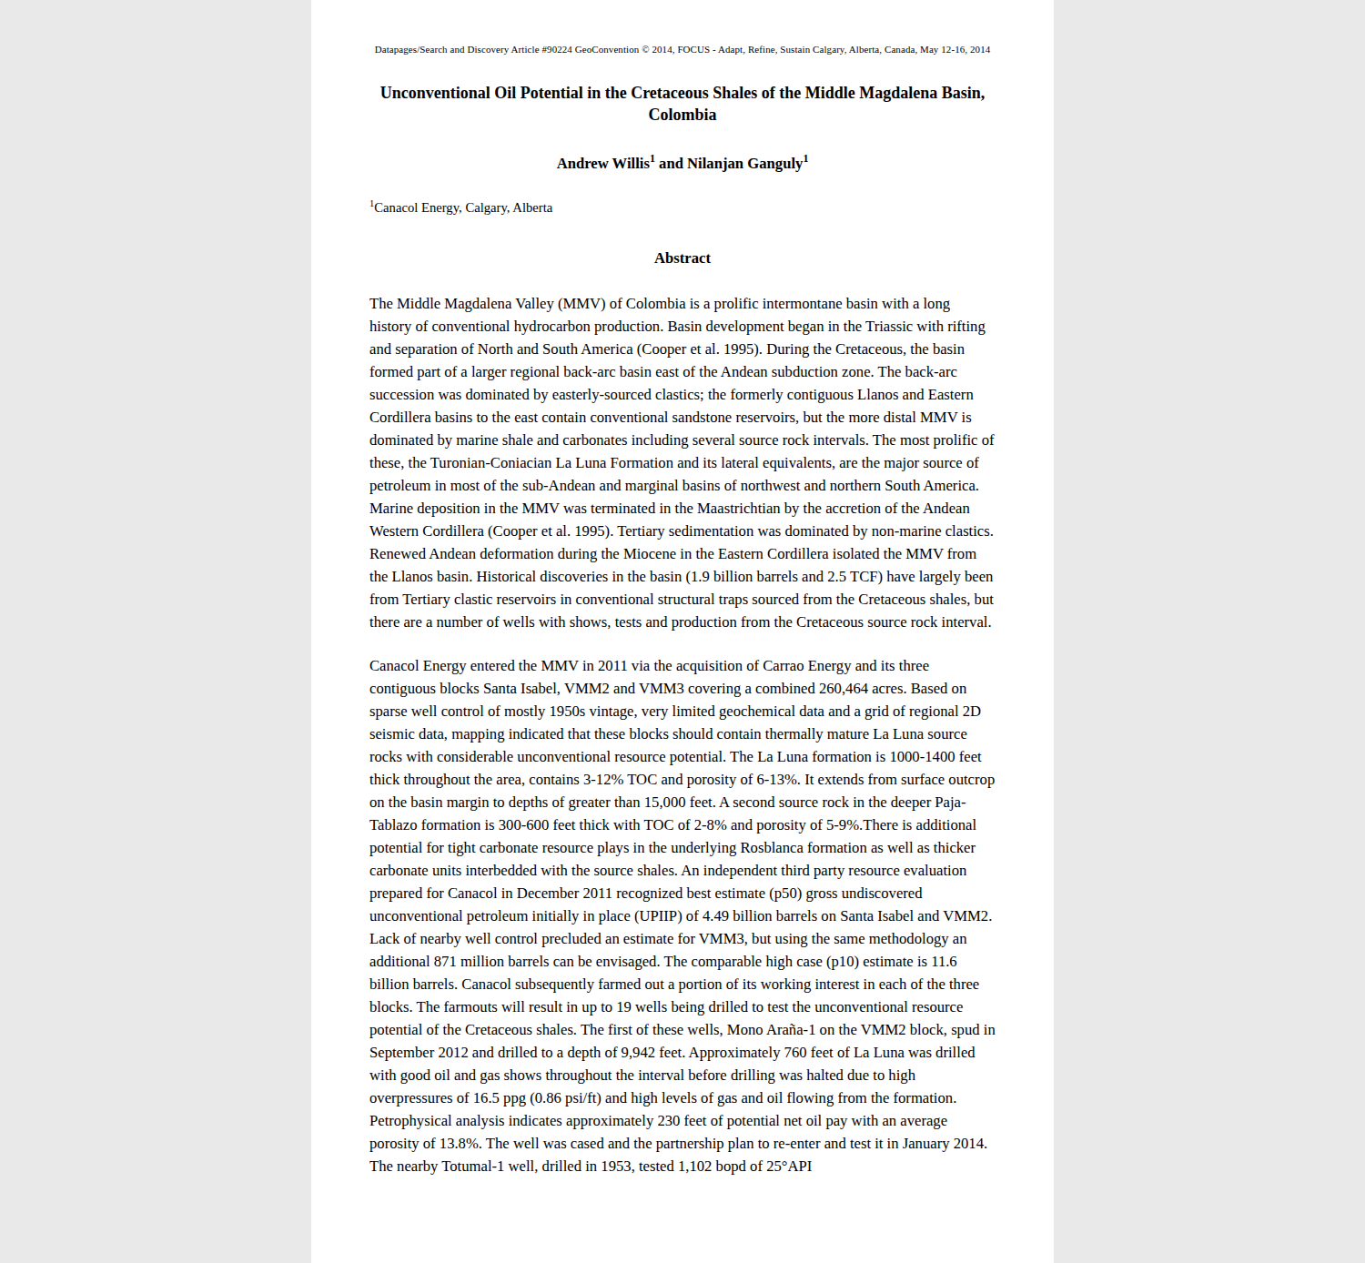Datapages/Search and Discovery Article #90224 GeoConvention © 2014, FOCUS - Adapt, Refine, Sustain Calgary, Alberta, Canada, May 12-16, 2014
Unconventional Oil Potential in the Cretaceous Shales of the Middle Magdalena Basin, Colombia
Andrew Willis1 and Nilanjan Ganguly1
1Canacol Energy, Calgary, Alberta
Abstract
The Middle Magdalena Valley (MMV) of Colombia is a prolific intermontane basin with a long history of conventional hydrocarbon production. Basin development began in the Triassic with rifting and separation of North and South America (Cooper et al. 1995). During the Cretaceous, the basin formed part of a larger regional back-arc basin east of the Andean subduction zone. The back-arc succession was dominated by easterly-sourced clastics; the formerly contiguous Llanos and Eastern Cordillera basins to the east contain conventional sandstone reservoirs, but the more distal MMV is dominated by marine shale and carbonates including several source rock intervals. The most prolific of these, the Turonian-Coniacian La Luna Formation and its lateral equivalents, are the major source of petroleum in most of the sub-Andean and marginal basins of northwest and northern South America. Marine deposition in the MMV was terminated in the Maastrichtian by the accretion of the Andean Western Cordillera (Cooper et al. 1995). Tertiary sedimentation was dominated by non-marine clastics. Renewed Andean deformation during the Miocene in the Eastern Cordillera isolated the MMV from the Llanos basin. Historical discoveries in the basin (1.9 billion barrels and 2.5 TCF) have largely been from Tertiary clastic reservoirs in conventional structural traps sourced from the Cretaceous shales, but there are a number of wells with shows, tests and production from the Cretaceous source rock interval.
Canacol Energy entered the MMV in 2011 via the acquisition of Carrao Energy and its three contiguous blocks Santa Isabel, VMM2 and VMM3 covering a combined 260,464 acres. Based on sparse well control of mostly 1950s vintage, very limited geochemical data and a grid of regional 2D seismic data, mapping indicated that these blocks should contain thermally mature La Luna source rocks with considerable unconventional resource potential. The La Luna formation is 1000-1400 feet thick throughout the area, contains 3-12% TOC and porosity of 6-13%. It extends from surface outcrop on the basin margin to depths of greater than 15,000 feet. A second source rock in the deeper Paja-Tablazo formation is 300-600 feet thick with TOC of 2-8% and porosity of 5-9%.There is additional potential for tight carbonate resource plays in the underlying Rosblanca formation as well as thicker carbonate units interbedded with the source shales. An independent third party resource evaluation prepared for Canacol in December 2011 recognized best estimate (p50) gross undiscovered unconventional petroleum initially in place (UPIIP) of 4.49 billion barrels on Santa Isabel and VMM2. Lack of nearby well control precluded an estimate for VMM3, but using the same methodology an additional 871 million barrels can be envisaged. The comparable high case (p10) estimate is 11.6 billion barrels. Canacol subsequently farmed out a portion of its working interest in each of the three blocks. The farmouts will result in up to 19 wells being drilled to test the unconventional resource potential of the Cretaceous shales. The first of these wells, Mono Araña-1 on the VMM2 block, spud in September 2012 and drilled to a depth of 9,942 feet. Approximately 760 feet of La Luna was drilled with good oil and gas shows throughout the interval before drilling was halted due to high overpressures of 16.5 ppg (0.86 psi/ft) and high levels of gas and oil flowing from the formation. Petrophysical analysis indicates approximately 230 feet of potential net oil pay with an average porosity of 13.8%. The well was cased and the partnership plan to re-enter and test it in January 2014. The nearby Totumal-1 well, drilled in 1953, tested 1,102 bopd of 25°API